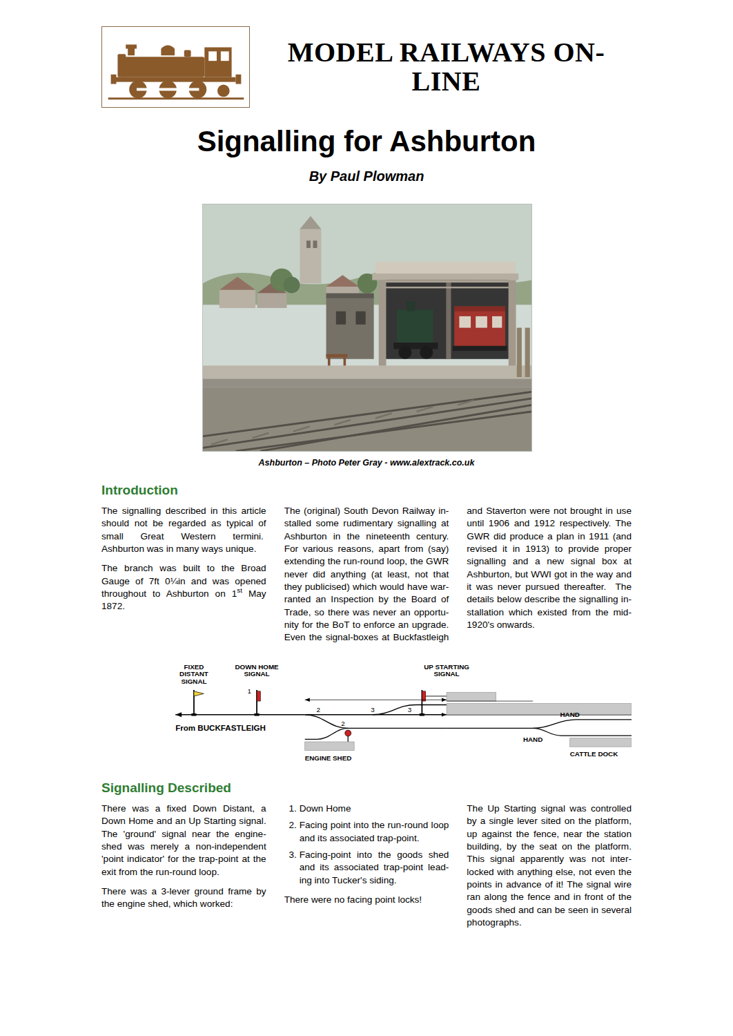MODEL RAILWAYS ON-LINE
Signalling for Ashburton
By Paul Plowman
Ashburton – Photo Peter Gray - www.alextrack.co.uk
Introduction
The signalling described in this article should not be regarded as typical of small Great Western termini. Ashburton was in many ways unique.
The branch was built to the Broad Gauge of 7ft 0¼in and was opened throughout to Ashburton on 1st May 1872.
The (original) South Devon Railway installed some rudimentary signalling at Ashburton in the nineteenth century. For various reasons, apart from (say) extending the run-round loop, the GWR never did anything (at least, not that they publicised) which would have warranted an Inspection by the Board of Trade, so there was never an opportunity for the BoT to enforce an upgrade. Even the signal-boxes at Buckfastleigh and Staverton were not brought in use until 1906 and 1912 respectively. The GWR did produce a plan in 1911 (and revised it in 1913) to provide proper signalling and a new signal box at Ashburton, but WWI got in the way and it was never pursued thereafter. The details below describe the signalling installation which existed from the mid-1920's onwards.
FIXED DISTANT SIGNAL DOWN HOME SIGNAL UP STARTING SIGNAL 1 From BUCKFASTLEIGH 2 2 ENGINE SHED 3 3 HAND HAND CATTLE DOCK
Signalling Described
There was a fixed Down Distant, a Down Home and an Up Starting signal. The 'ground' signal near the engine-shed was merely a non-independent 'point indicator' for the trap-point at the exit from the run-round loop.
There was a 3-lever ground frame by the engine shed, which worked:
Down Home
Facing point into the run-round loop and its associated trap-point.
Facing-point into the goods shed and its associated trap-point leading into Tucker's siding.
There were no facing point locks!
The Up Starting signal was controlled by a single lever sited on the platform, up against the fence, near the station building, by the seat on the platform. This signal apparently was not interlocked with anything else, not even the points in advance of it! The signal wire ran along the fence and in front of the goods shed and can be seen in several photographs.